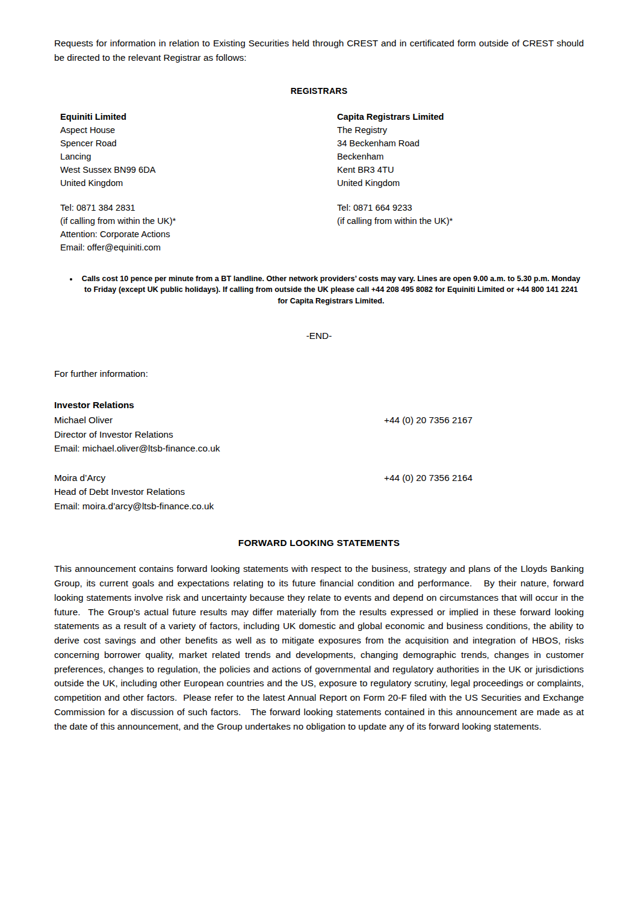Requests for information in relation to Existing Securities held through CREST and in certificated form outside of CREST should be directed to the relevant Registrar as follows:
REGISTRARS
| Equiniti Limited Aspect House Spencer Road Lancing West Sussex BN99 6DA United Kingdom Tel: 0871 384 2831 (if calling from within the UK)* Attention: Corporate Actions Email: offer@equiniti.com | Capita Registrars Limited The Registry 34 Beckenham Road Beckenham Kent BR3 4TU United Kingdom Tel: 0871 664 9233 (if calling from within the UK)* |
Calls cost 10 pence per minute from a BT landline. Other network providers’ costs may vary. Lines are open 9.00 a.m. to 5.30 p.m. Monday to Friday (except UK public holidays). If calling from outside the UK please call +44 208 495 8082 for Equiniti Limited or +44 800 141 2241 for Capita Registrars Limited.
-END-
For further information:
Investor Relations
| Michael Oliver | +44 (0) 20 7356 2167 |
| Director of Investor Relations | |
| Email: michael.oliver@ltsb-finance.co.uk | |
| Moira d’Arcy | +44 (0) 20 7356 2164 |
| Head of Debt Investor Relations | |
| Email: moira.d’arcy@ltsb-finance.co.uk | |
FORWARD LOOKING STATEMENTS
This announcement contains forward looking statements with respect to the business, strategy and plans of the Lloyds Banking Group, its current goals and expectations relating to its future financial condition and performance. By their nature, forward looking statements involve risk and uncertainty because they relate to events and depend on circumstances that will occur in the future. The Group’s actual future results may differ materially from the results expressed or implied in these forward looking statements as a result of a variety of factors, including UK domestic and global economic and business conditions, the ability to derive cost savings and other benefits as well as to mitigate exposures from the acquisition and integration of HBOS, risks concerning borrower quality, market related trends and developments, changing demographic trends, changes in customer preferences, changes to regulation, the policies and actions of governmental and regulatory authorities in the UK or jurisdictions outside the UK, including other European countries and the US, exposure to regulatory scrutiny, legal proceedings or complaints, competition and other factors. Please refer to the latest Annual Report on Form 20-F filed with the US Securities and Exchange Commission for a discussion of such factors. The forward looking statements contained in this announcement are made as at the date of this announcement, and the Group undertakes no obligation to update any of its forward looking statements.